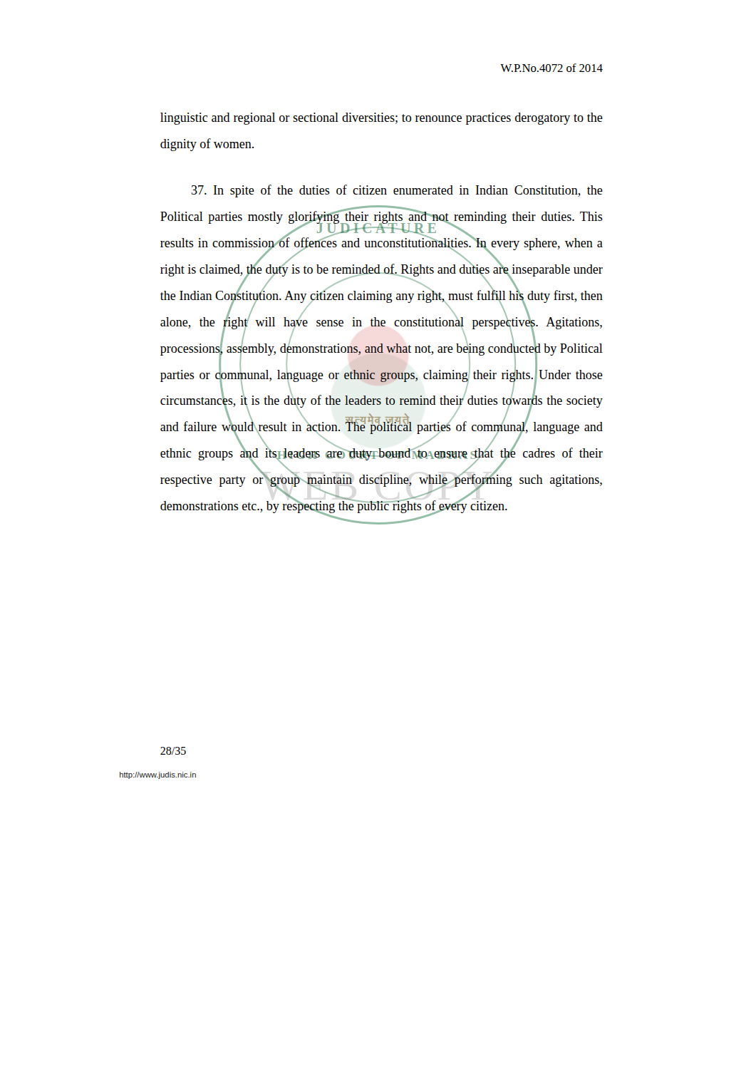JUDICATURE
सत्यमेव जयते
HIGH COURT OF MADRAS
WEB COPY
W.P.No.4072 of 2014
linguistic and regional or sectional diversities; to renounce practices derogatory to the dignity of women.
37. In spite of the duties of citizen enumerated in Indian Constitution, the Political parties mostly glorifying their rights and not reminding their duties. This results in commission of offences and unconstitutionalities. In every sphere, when a right is claimed, the duty is to be reminded of. Rights and duties are inseparable under the Indian Constitution. Any citizen claiming any right, must fulfill his duty first, then alone, the right will have sense in the constitutional perspectives. Agitations, processions, assembly, demonstrations, and what not, are being conducted by Political parties or communal, language or ethnic groups, claiming their rights. Under those circumstances, it is the duty of the leaders to remind their duties towards the society and failure would result in action. The political parties of communal, language and ethnic groups and its leaders are duty bound to ensure that the cadres of their respective party or group maintain discipline, while performing such agitations, demonstrations etc., by respecting the public rights of every citizen.
28/35
http://www.judis.nic.in